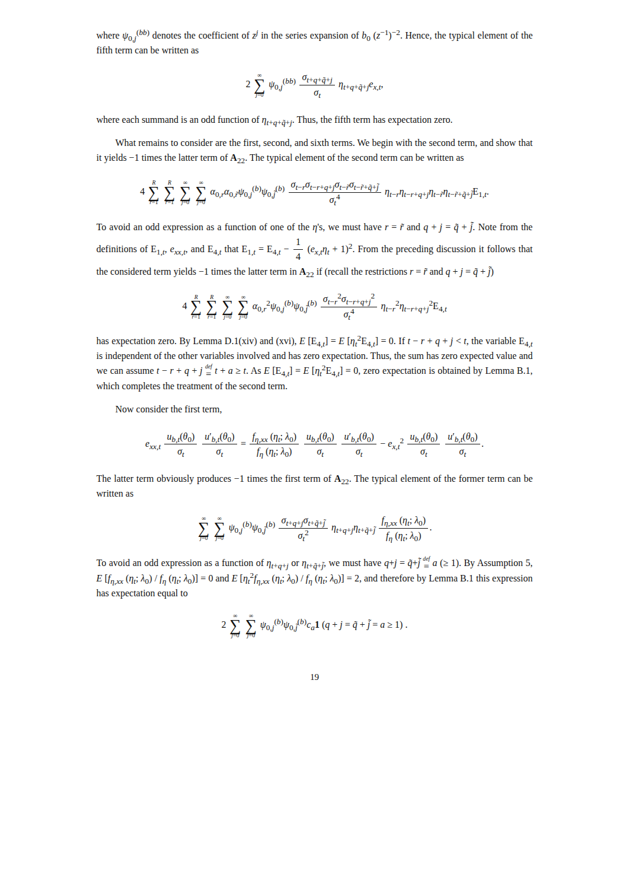where ψ0,j(bb) denotes the coefficient of zj in the series expansion of b0 (z−1)−2. Hence, the typical element of the fifth term can be written as
2 ∞∑j=0 ψ0,j(bb) σt+q+q̃+j σt ηt+q+q̃+jex,t,
where each summand is an odd function of ηt+q+q̃+j. Thus, the fifth term has expectation zero.
What remains to consider are the first, second, and sixth terms. We begin with the second term, and show that it yields −1 times the latter term of A22. The typical element of the second term can be written as
4 R∑r=1 R∑r̃=1 ∞∑j=0 ∞∑j̃=0 α0,rα0,r̃ψ0,j(b)ψ0,j̃(b) σt−rσt−r+q+jσt−r̃σt−r̃+q̃+j̃σt4 ηt−rηt−r+q+jηt−r̃ηt−r̃+q̃+j̃E1,t.
To avoid an odd expression as a function of one of the η's, we must have r = r̃ and q + j = q̃ + j̃. Note from the definitions of E1,t, exx,t, and E4,t that E1,t = E4,t − 14 (ex,tηt + 1)2. From the preceding discussion it follows that the considered term yields −1 times the latter term in A22 if (recall the restrictions r = r̃ and q + j = q̃ + j̃)
4 R∑r=1 R∑r̃=1 ∞∑j=0 ∞∑j̃=0 α0,r2ψ0,j(b)ψ0,j̃(b) σt−r2σt−r+q+j2 σt4 ηt−r2ηt−r+q+j2E4,t
has expectation zero. By Lemma D.1(xiv) and (xvi), E [E4,t] = E [ηt2E4,t] = 0. If t − r + q + j < t, the variable E4,t is independent of the other variables involved and has zero expectation. Thus, the sum has zero expected value and we can assume t − r + q + j def= t + a ≥ t. As E [E4,t] = E [ηt2E4,t] = 0, zero expectation is obtained by Lemma B.1, which completes the treatment of the second term.
Now consider the first term,
exx,t ub,t(θ0) σt u′b,t(θ0) σt = fη,xx (ηt; λ0) fη (ηt; λ0) ub,t(θ0) σt u′b,t(θ0) σt − ex,t2 ub,t(θ0) σt u′b,t(θ0) σt.
The latter term obviously produces −1 times the first term of A22. The typical element of the former term can be written as
∞∑j=0 ∞∑j̃=0 ψ0,j(b)ψ0,j̃(b) σt+q+jσt+q̃+j̃σt2 ηt+q+jηt+q̃+j̃ fη,xx (ηt; λ0) fη (ηt; λ0).
To avoid an odd expression as a function of ηt+q+j or ηt+q̃+j̃, we must have q+j = q̃+j̃ def= a (≥ 1). By Assumption 5, E [fη,xx (ηt; λ0) / fη (ηt; λ0)] = 0 and E [ηt2fη,xx (ηt; λ0) / fη (ηt; λ0)] = 2, and therefore by Lemma B.1 this expression has expectation equal to
2 ∞∑j=0 ∞∑j̃=0 ψ0,j(b)ψ0,j̃(b)ca 1 (q + j = q̃ + j̃ = a ≥ 1) .
19